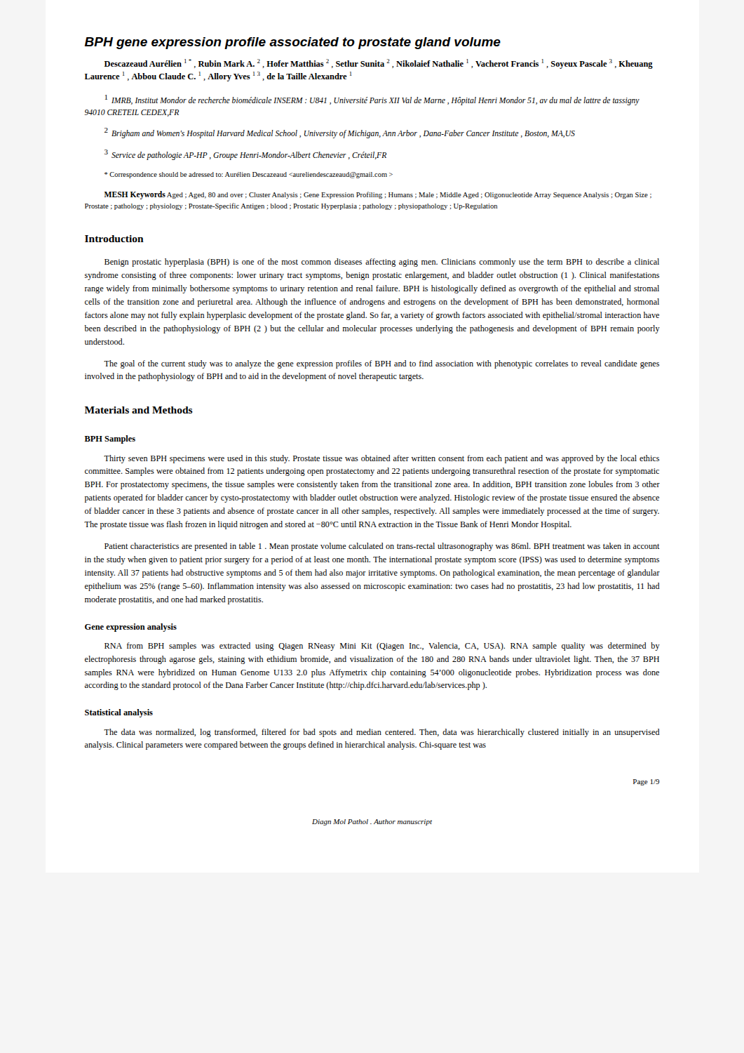BPH gene expression profile associated to prostate gland volume
Descazeaud Aurélien 1 * , Rubin Mark A. 2 , Hofer Matthias 2 , Setlur Sunita 2 , Nikolaief Nathalie 1 , Vacherot Francis 1 , Soyeux Pascale 3 , Kheuang Laurence 1 , Abbou Claude C. 1 , Allory Yves 1 3 , de la Taille Alexandre 1
1 IMRB, Institut Mondor de recherche biomédicale INSERM : U841 , Université Paris XII Val de Marne , Hôpital Henri Mondor 51, av du mal de lattre de tassigny 94010 CRETEIL CEDEX,FR
2 Brigham and Women's Hospital Harvard Medical School , University of Michigan, Ann Arbor , Dana-Faber Cancer Institute , Boston, MA,US
3 Service de pathologie AP-HP , Groupe Henri-Mondor-Albert Chenevier , Créteil,FR
* Correspondence should be adressed to: Aurélien Descazeaud <aureliendescazeaud@gmail.com >
MESH Keywords Aged ; Aged, 80 and over ; Cluster Analysis ; Gene Expression Profiling ; Humans ; Male ; Middle Aged ; Oligonucleotide Array Sequence Analysis ; Organ Size ; Prostate ; pathology ; physiology ; Prostate-Specific Antigen ; blood ; Prostatic Hyperplasia ; pathology ; physiopathology ; Up-Regulation
Introduction
Benign prostatic hyperplasia (BPH) is one of the most common diseases affecting aging men. Clinicians commonly use the term BPH to describe a clinical syndrome consisting of three components: lower urinary tract symptoms, benign prostatic enlargement, and bladder outlet obstruction (1 ). Clinical manifestations range widely from minimally bothersome symptoms to urinary retention and renal failure. BPH is histologically defined as overgrowth of the epithelial and stromal cells of the transition zone and periuretral area. Although the influence of androgens and estrogens on the development of BPH has been demonstrated, hormonal factors alone may not fully explain hyperplasic development of the prostate gland. So far, a variety of growth factors associated with epithelial/stromal interaction have been described in the pathophysiology of BPH (2 ) but the cellular and molecular processes underlying the pathogenesis and development of BPH remain poorly understood.
The goal of the current study was to analyze the gene expression profiles of BPH and to find association with phenotypic correlates to reveal candidate genes involved in the pathophysiology of BPH and to aid in the development of novel therapeutic targets.
Materials and Methods
BPH Samples
Thirty seven BPH specimens were used in this study. Prostate tissue was obtained after written consent from each patient and was approved by the local ethics committee. Samples were obtained from 12 patients undergoing open prostatectomy and 22 patients undergoing transurethral resection of the prostate for symptomatic BPH. For prostatectomy specimens, the tissue samples were consistently taken from the transitional zone area. In addition, BPH transition zone lobules from 3 other patients operated for bladder cancer by cysto-prostatectomy with bladder outlet obstruction were analyzed. Histologic review of the prostate tissue ensured the absence of bladder cancer in these 3 patients and absence of prostate cancer in all other samples, respectively. All samples were immediately processed at the time of surgery. The prostate tissue was flash frozen in liquid nitrogen and stored at −80°C until RNA extraction in the Tissue Bank of Henri Mondor Hospital.
Patient characteristics are presented in table 1 . Mean prostate volume calculated on trans-rectal ultrasonography was 86ml. BPH treatment was taken in account in the study when given to patient prior surgery for a period of at least one month. The international prostate symptom score (IPSS) was used to determine symptoms intensity. All 37 patients had obstructive symptoms and 5 of them had also major irritative symptoms. On pathological examination, the mean percentage of glandular epithelium was 25% (range 5–60). Inflammation intensity was also assessed on microscopic examination: two cases had no prostatitis, 23 had low prostatitis, 11 had moderate prostatitis, and one had marked prostatitis.
Gene expression analysis
RNA from BPH samples was extracted using Qiagen RNeasy Mini Kit (Qiagen Inc., Valencia, CA, USA). RNA sample quality was determined by electrophoresis through agarose gels, staining with ethidium bromide, and visualization of the 180 and 280 RNA bands under ultraviolet light. Then, the 37 BPH samples RNA were hybridized on Human Genome U133 2.0 plus Affymetrix chip containing 54’000 oligonucleotide probes. Hybridization process was done according to the standard protocol of the Dana Farber Cancer Institute (http://chip.dfci.harvard.edu/lab/services.php ).
Statistical analysis
The data was normalized, log transformed, filtered for bad spots and median centered. Then, data was hierarchically clustered initially in an unsupervised analysis. Clinical parameters were compared between the groups defined in hierarchical analysis. Chi-square test was
Page 1/9
Diagn Mol Pathol . Author manuscript